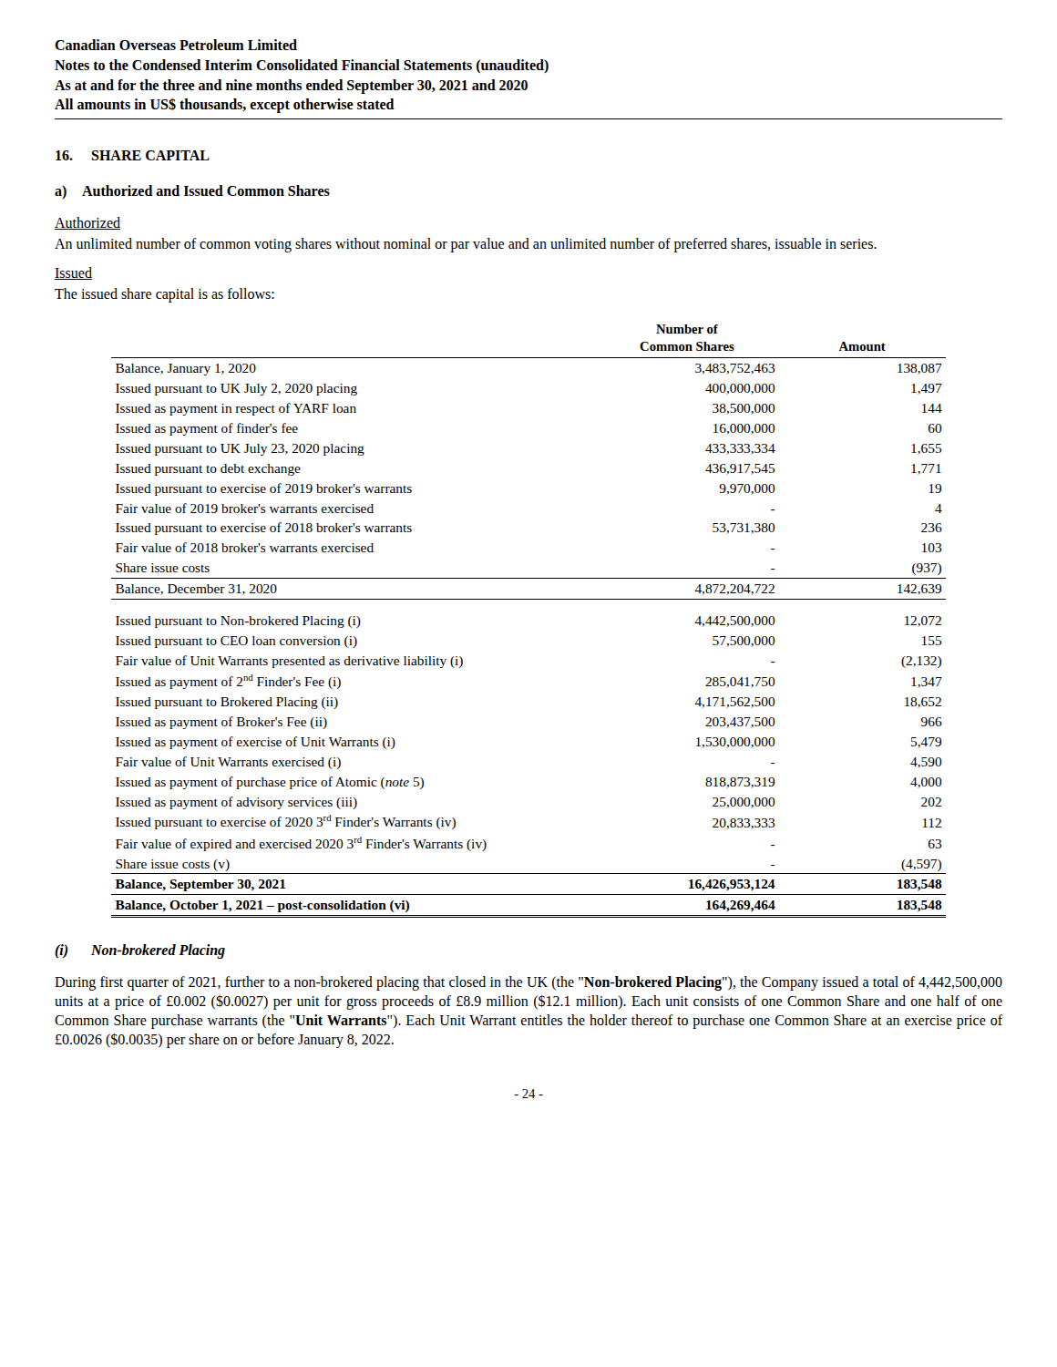Canadian Overseas Petroleum Limited
Notes to the Condensed Interim Consolidated Financial Statements (unaudited)
As at and for the three and nine months ended September 30, 2021 and 2020
All amounts in US$ thousands, except otherwise stated
16. SHARE CAPITAL
a) Authorized and Issued Common Shares
Authorized
An unlimited number of common voting shares without nominal or par value and an unlimited number of preferred shares, issuable in series.
Issued
The issued share capital is as follows:
| | Number of Common Shares | Amount |
| --- | --- | --- |
| Balance, January 1, 2020 | 3,483,752,463 | 138,087 |
| Issued pursuant to UK July 2, 2020 placing | 400,000,000 | 1,497 |
| Issued as payment in respect of YARF loan | 38,500,000 | 144 |
| Issued as payment of finder's fee | 16,000,000 | 60 |
| Issued pursuant to UK July 23, 2020 placing | 433,333,334 | 1,655 |
| Issued pursuant to debt exchange | 436,917,545 | 1,771 |
| Issued pursuant to exercise of 2019 broker's warrants | 9,970,000 | 19 |
| Fair value of 2019 broker's warrants exercised | - | 4 |
| Issued pursuant to exercise of 2018 broker's warrants | 53,731,380 | 236 |
| Fair value of 2018 broker's warrants exercised | - | 103 |
| Share issue costs | - | (937) |
| Balance, December 31, 2020 | 4,872,204,722 | 142,639 |
| Issued pursuant to Non-brokered Placing (i) | 4,442,500,000 | 12,072 |
| Issued pursuant to CEO loan conversion (i) | 57,500,000 | 155 |
| Fair value of Unit Warrants presented as derivative liability (i) | - | (2,132) |
| Issued as payment of 2 nd Finder's Fee (i) | 285,041,750 | 1,347 |
| Issued pursuant to Brokered Placing (ii) | 4,171,562,500 | 18,652 |
| Issued as payment of Broker's Fee (ii) | 203,437,500 | 966 |
| Issued as payment of exercise of Unit Warrants (i) | 1,530,000,000 | 5,479 |
| Fair value of Unit Warrants exercised (i) | - | 4,590 |
| Issued as payment of purchase price of Atomic ( note 5) | 818,873,319 | 4,000 |
| Issued as payment of advisory services (iii) | 25,000,000 | 202 |
| Issued pursuant to exercise of 2020 3 rd Finder's Warrants (iv) | 20,833,333 | 112 |
| Fair value of expired and exercised 2020 3 rd Finder's Warrants (iv) | - | 63 |
| Share issue costs (v) | - | (4,597) |
| Balance, September 30, 2021 | 16,426,953,124 | 183,548 |
| Balance, October 1, 2021 – post-consolidation (vi) | 164,269,464 | 183,548 |
(i) Non-brokered Placing
During first quarter of 2021, further to a non-brokered placing that closed in the UK (the "Non-brokered Placing"), the Company issued a total of 4,442,500,000 units at a price of £0.002 ($0.0027) per unit for gross proceeds of £8.9 million ($12.1 million). Each unit consists of one Common Share and one half of one Common Share purchase warrants (the "Unit Warrants"). Each Unit Warrant entitles the holder thereof to purchase one Common Share at an exercise price of £0.0026 ($0.0035) per share on or before January 8, 2022.
- 24 -